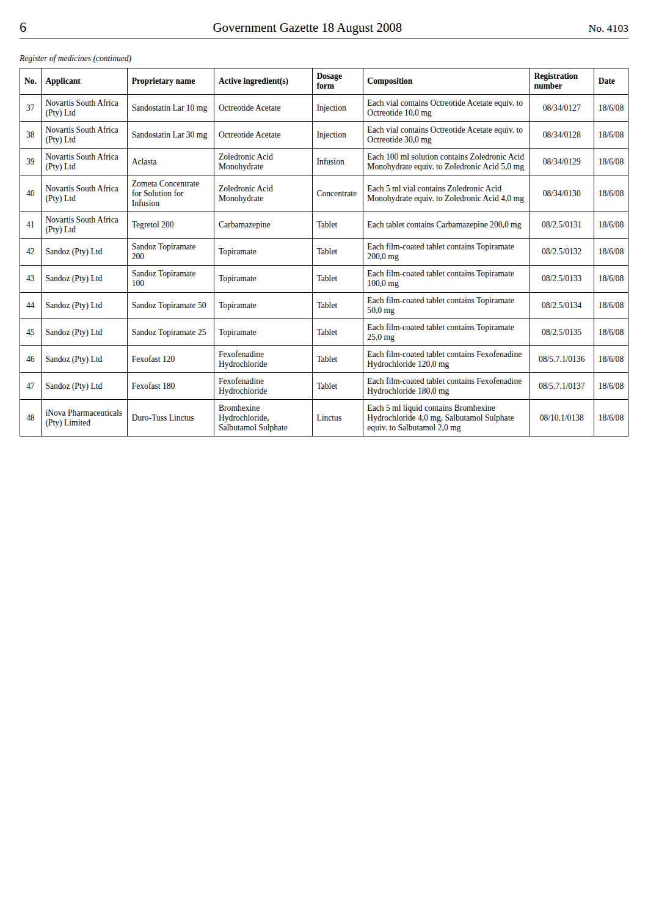6 Government Gazette 18 August 2008 No. 4103
Register of medicines (continued)
| No. | Applicant | Proprietary name | Active ingredient(s) | Dosage form | Composition | Registration number | Date |
| --- | --- | --- | --- | --- | --- | --- | --- |
| 37 | Novartis South Africa (Pty) Ltd | Sandostatin Lar 10 mg | Octreotide Acetate | Injection | Each vial contains Octreotide Acetate equiv. to Octreotide 10,0 mg | 08/34/0127 | 18/6/08 |
| 38 | Novartis South Africa (Pty) Ltd | Sandostatin Lar 30 mg | Octreotide Acetate | Injection | Each vial contains Octreotide Acetate equiv. to Octreotide 30,0 mg | 08/34/0128 | 18/6/08 |
| 39 | Novartis South Africa (Pty) Ltd | Aclasta | Zoledronic Acid Monohydrate | Infusion | Each 100 ml solution contains Zoledronic Acid Monohydrate equiv. to Zoledronic Acid 5,0 mg | 08/34/0129 | 18/6/08 |
| 40 | Novartis South Africa (Pty) Ltd | Zometa Concentrate for Solution for Infusion | Zoledronic Acid Monohydrate | Concentrate | Each 5 ml vial contains Zoledronic Acid Monohydrate equiv. to Zoledronic Acid 4,0 mg | 08/34/0130 | 18/6/08 |
| 41 | Novartis South Africa (Pty) Ltd | Tegretol 200 | Carbamazepine | Tablet | Each tablet contains Carbamazepine 200,0 mg | 08/2.5/0131 | 18/6/08 |
| 42 | Sandoz (Pty) Ltd | Sandoz Topiramate 200 | Topiramate | Tablet | Each film-coated tablet contains Topiramate 200,0 mg | 08/2.5/0132 | 18/6/08 |
| 43 | Sandoz (Pty) Ltd | Sandoz Topiramate 100 | Topiramate | Tablet | Each film-coated tablet contains Topiramate 100,0 mg | 08/2.5/0133 | 18/6/08 |
| 44 | Sandoz (Pty) Ltd | Sandoz Topiramate 50 | Topiramate | Tablet | Each film-coated tablet contains Topiramate 50,0 mg | 08/2.5/0134 | 18/6/08 |
| 45 | Sandoz (Pty) Ltd | Sandoz Topiramate 25 | Topiramate | Tablet | Each film-coated tablet contains Topiramate 25,0 mg | 08/2.5/0135 | 18/6/08 |
| 46 | Sandoz (Pty) Ltd | Fexofast 120 | Fexofenadine Hydrochloride | Tablet | Each film-coated tablet contains Fexofenadine Hydrochloride 120,0 mg | 08/5.7.1/0136 | 18/6/08 |
| 47 | Sandoz (Pty) Ltd | Fexofast 180 | Fexofenadine Hydrochloride | Tablet | Each film-coated tablet contains Fexofenadine Hydrochloride 180,0 mg | 08/5.7.1/0137 | 18/6/08 |
| 48 | iNova Pharmaceuticals (Pty) Limited | Duro-Tuss Linctus | Bromhexine Hydrochloride, Salbutamol Sulphate | Linctus | Each 5 ml liquid contains Bromhexine Hydrochloride 4,0 mg, Salbutamol Sulphate equiv. to Salbutamol 2,0 mg | 08/10.1/0138 | 18/6/08 |